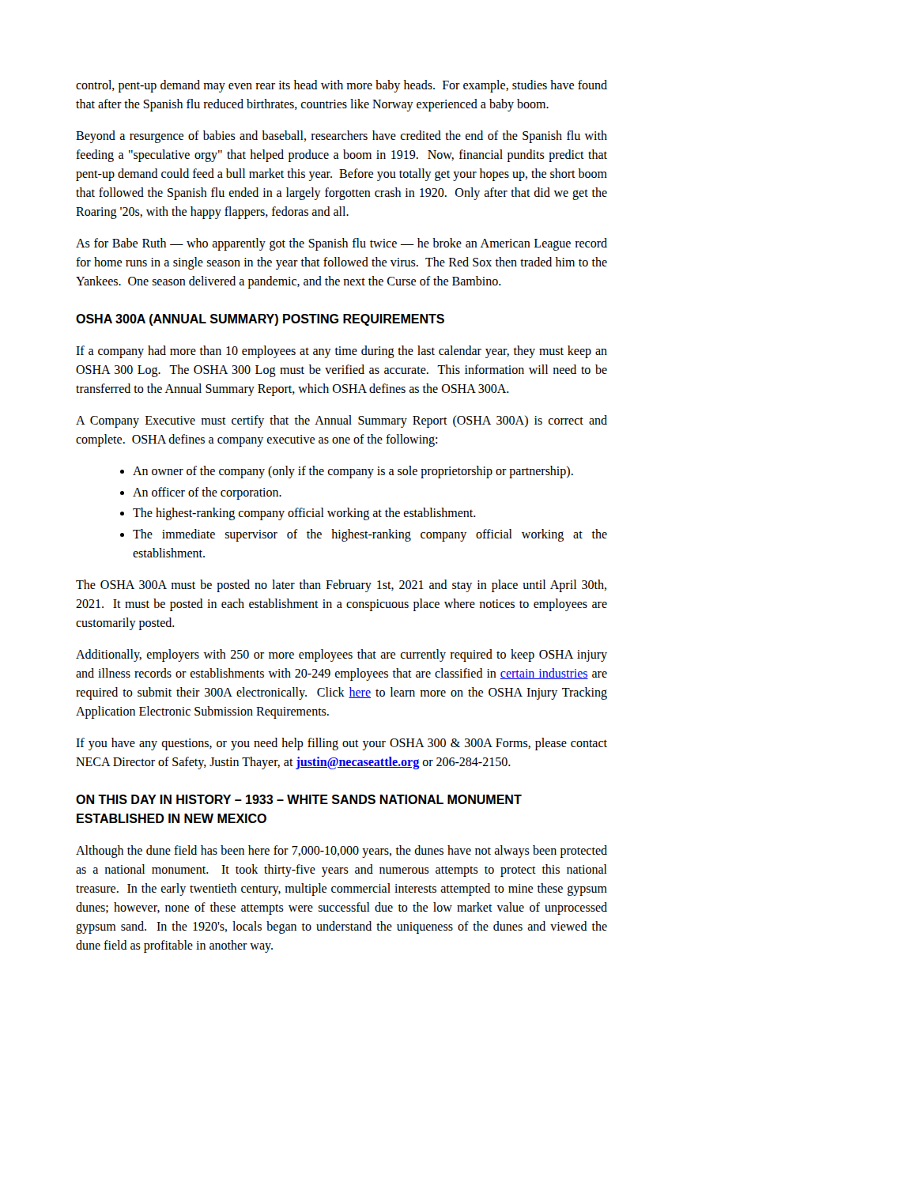control, pent-up demand may even rear its head with more baby heads. For example, studies have found that after the Spanish flu reduced birthrates, countries like Norway experienced a baby boom.
Beyond a resurgence of babies and baseball, researchers have credited the end of the Spanish flu with feeding a "speculative orgy" that helped produce a boom in 1919. Now, financial pundits predict that pent-up demand could feed a bull market this year. Before you totally get your hopes up, the short boom that followed the Spanish flu ended in a largely forgotten crash in 1920. Only after that did we get the Roaring '20s, with the happy flappers, fedoras and all.
As for Babe Ruth — who apparently got the Spanish flu twice — he broke an American League record for home runs in a single season in the year that followed the virus. The Red Sox then traded him to the Yankees. One season delivered a pandemic, and the next the Curse of the Bambino.
OSHA 300A (ANNUAL SUMMARY) POSTING REQUIREMENTS
If a company had more than 10 employees at any time during the last calendar year, they must keep an OSHA 300 Log. The OSHA 300 Log must be verified as accurate. This information will need to be transferred to the Annual Summary Report, which OSHA defines as the OSHA 300A.
A Company Executive must certify that the Annual Summary Report (OSHA 300A) is correct and complete. OSHA defines a company executive as one of the following:
An owner of the company (only if the company is a sole proprietorship or partnership).
An officer of the corporation.
The highest-ranking company official working at the establishment.
The immediate supervisor of the highest-ranking company official working at the establishment.
The OSHA 300A must be posted no later than February 1st, 2021 and stay in place until April 30th, 2021. It must be posted in each establishment in a conspicuous place where notices to employees are customarily posted.
Additionally, employers with 250 or more employees that are currently required to keep OSHA injury and illness records or establishments with 20-249 employees that are classified in certain industries are required to submit their 300A electronically. Click here to learn more on the OSHA Injury Tracking Application Electronic Submission Requirements.
If you have any questions, or you need help filling out your OSHA 300 & 300A Forms, please contact NECA Director of Safety, Justin Thayer, at justin@necaseattle.org or 206-284-2150.
ON THIS DAY IN HISTORY – 1933 – WHITE SANDS NATIONAL MONUMENT ESTABLISHED IN NEW MEXICO
Although the dune field has been here for 7,000-10,000 years, the dunes have not always been protected as a national monument. It took thirty-five years and numerous attempts to protect this national treasure. In the early twentieth century, multiple commercial interests attempted to mine these gypsum dunes; however, none of these attempts were successful due to the low market value of unprocessed gypsum sand. In the 1920's, locals began to understand the uniqueness of the dunes and viewed the dune field as profitable in another way.